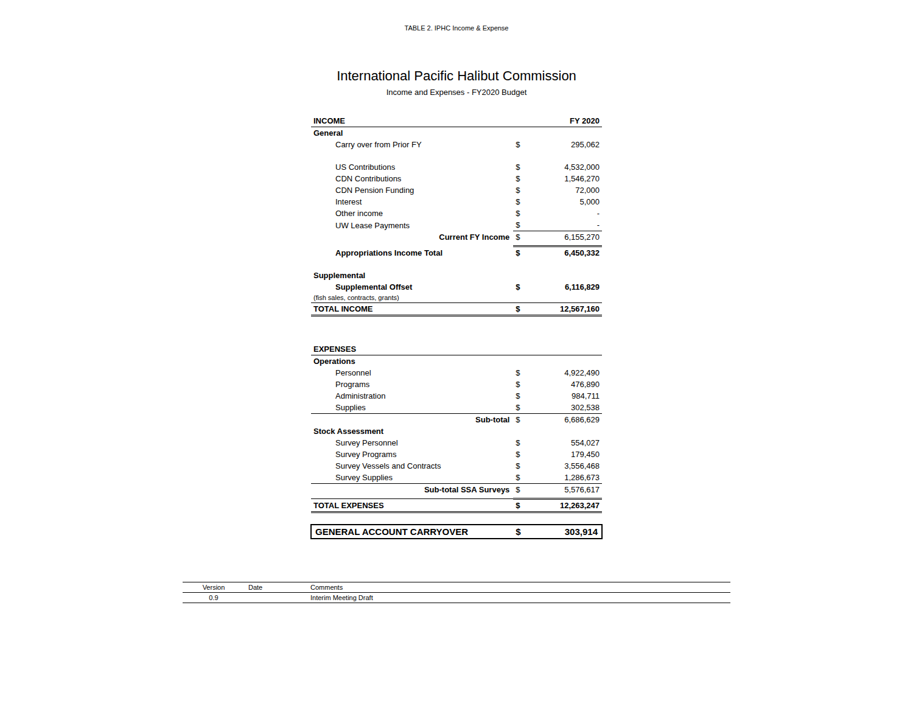TABLE 2. IPHC Income & Expense
International Pacific Halibut Commission
Income and Expenses - FY2020 Budget
| INCOME | | FY 2020 |
| General | | |
| Carry over from Prior FY | $ | 295,062 |
| US Contributions | $ | 4,532,000 |
| CDN Contributions | $ | 1,546,270 |
| CDN Pension Funding | $ | 72,000 |
| Interest | $ | 5,000 |
| Other income | $ | - |
| UW Lease Payments | $ | - |
| Current FY Income | $ | 6,155,270 |
| Appropriations Income Total | $ | 6,450,332 |
| Supplemental | | |
| Supplemental Offset | $ | 6,116,829 |
| (fish sales, contracts, grants) | | |
| TOTAL INCOME | $ | 12,567,160 |
| EXPENSES | | |
| Operations | | |
| Personnel | $ | 4,922,490 |
| Programs | $ | 476,890 |
| Administration | $ | 984,711 |
| Supplies | $ | 302,538 |
| Sub-total | $ | 6,686,629 |
| Stock Assessment | | |
| Survey Personnel | $ | 554,027 |
| Survey Programs | $ | 179,450 |
| Survey Vessels and Contracts | $ | 3,556,468 |
| Survey Supplies | $ | 1,286,673 |
| Sub-total SSA Surveys | $ | 5,576,617 |
| TOTAL EXPENSES | $ | 12,263,247 |
| GENERAL ACCOUNT CARRYOVER | $ | 303,914 |
| Version | Date | Comments |
| 0.9 | | Interim Meeting Draft |